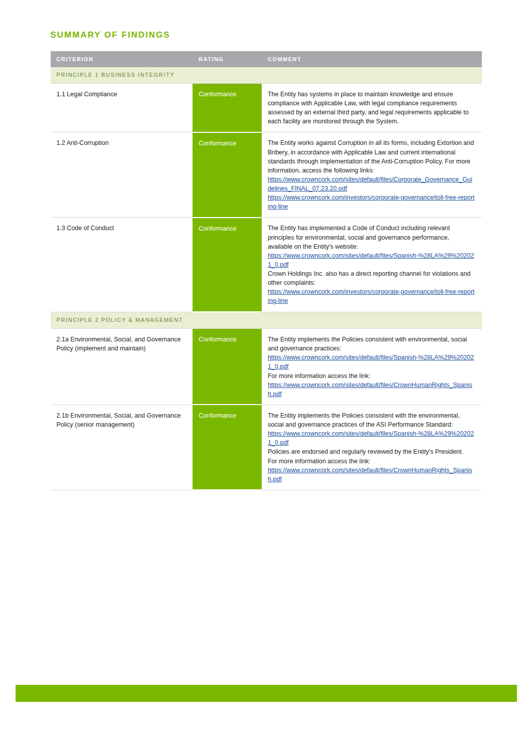SUMMARY OF FINDINGS
| CRITERION | RATING | COMMENT |
| --- | --- | --- |
| PRINCIPLE 1 BUSINESS INTEGRITY |
| 1.1 Legal Compliance | Conformance | The Entity has systems in place to maintain knowledge and ensure compliance with Applicable Law, with legal compliance requirements assessed by an external third party, and legal requirements applicable to each facility are monitored through the System. |
| 1.2 Anti-Corruption | Conformance | The Entity works against Corruption in all its forms, including Extortion and Bribery, in accordance with Applicable Law and current international standards through implementation of the Anti-Corruption Policy. For more information, access the following links: https://www.crowncork.com/sites/default/files/Corporate_Governance_Guidelines_FINAL_07.23.20.pdf https://www.crowncork.com/investors/corporate-governance/toll-free-reporting-line |
| 1.3 Code of Conduct | Conformance | The Entity has implemented a Code of Conduct including relevant principles for environmental, social and governance performance, available on the Entity's website: https://www.crowncork.com/sites/default/files/Spanish-%28LA%29%202021_0.pdf Crown Holdings Inc. also has a direct reporting channel for violations and other complaints: https://www.crowncork.com/investors/corporate-governance/toll-free-reporting-line |
| PRINCIPLE 2 POLICY & MANAGEMENT |
| 2.1a Environmental, Social, and Governance Policy (implement and maintain) | Conformance | The Entity implements the Policies consistent with environmental, social and governance practices: https://www.crowncork.com/sites/default/files/Spanish-%28LA%29%202021_0.pdf For more information access the link: https://www.crowncork.com/sites/default/files/CrownHumanRights_Spanish.pdf |
| 2.1b Environmental, Social, and Governance Policy (senior management) | Conformance | The Entity implements the Policies consistent with the environmental, social and governance practices of the ASI Performance Standard: https://www.crowncork.com/sites/default/files/Spanish-%28LA%29%202021_0.pdf Policies are endorsed and regularly reviewed by the Entity's President. For more information access the link: https://www.crowncork.com/sites/default/files/CrownHumanRights_Spanish.pdf |